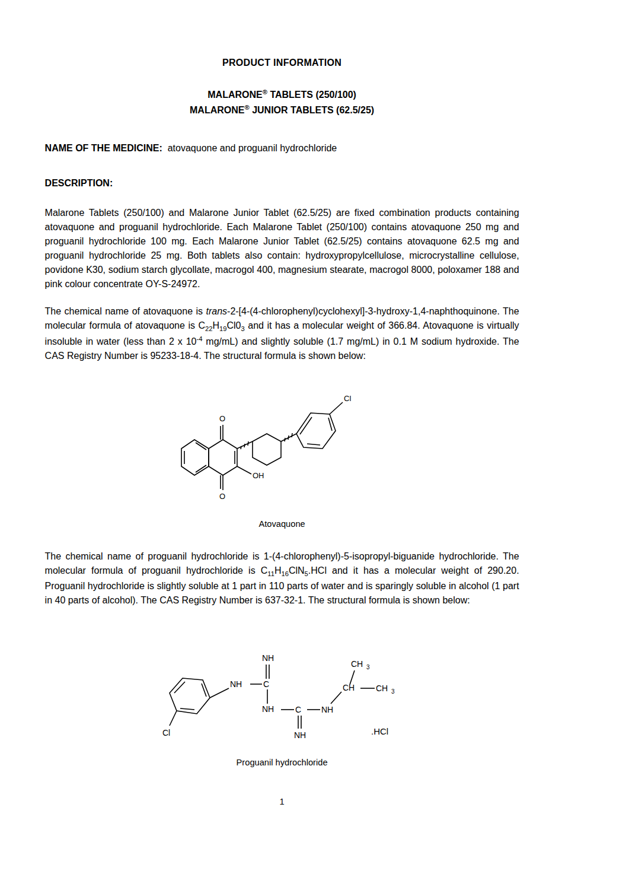PRODUCT INFORMATION
MALARONE® TABLETS (250/100)
MALARONE® JUNIOR TABLETS (62.5/25)
NAME OF THE MEDICINE: atovaquone and proguanil hydrochloride
DESCRIPTION:
Malarone Tablets (250/100) and Malarone Junior Tablet (62.5/25) are fixed combination products containing atovaquone and proguanil hydrochloride. Each Malarone Tablet (250/100) contains atovaquone 250 mg and proguanil hydrochloride 100 mg. Each Malarone Junior Tablet (62.5/25) contains atovaquone 62.5 mg and proguanil hydrochloride 25 mg. Both tablets also contain: hydroxypropylcellulose, microcrystalline cellulose, povidone K30, sodium starch glycollate, macrogol 400, magnesium stearate, macrogol 8000, poloxamer 188 and pink colour concentrate OY-S-24972.
The chemical name of atovaquone is trans-2-[4-(4-chlorophenyl)cyclohexyl]-3-hydroxy-1,4-naphthoquinone. The molecular formula of atovaquone is C22H19Cl03 and it has a molecular weight of 366.84. Atovaquone is virtually insoluble in water (less than 2 x 10-4 mg/mL) and slightly soluble (1.7 mg/mL) in 0.1 M sodium hydroxide. The CAS Registry Number is 95233-18-4. The structural formula is shown below:
O O OH Cl
Atovaquone
The chemical name of proguanil hydrochloride is 1-(4-chlorophenyl)-5-isopropyl-biguanide hydrochloride. The molecular formula of proguanil hydrochloride is C11H16ClN5.HCl and it has a molecular weight of 290.20. Proguanil hydrochloride is slightly soluble at 1 part in 110 parts of water and is sparingly soluble in alcohol (1 part in 40 parts of alcohol). The CAS Registry Number is 637-32-1. The structural formula is shown below:
Cl NH C NH NH C NH NH CH CH 3 CH 3 .HCl
Proguanil hydrochloride
1